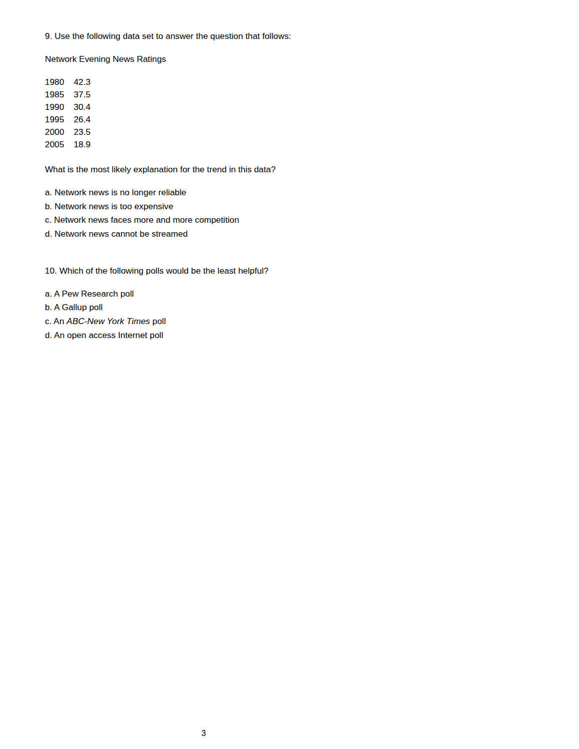9. Use the following data set to answer the question that follows:
Network Evening News Ratings
| 1980 | 42.3 |
| 1985 | 37.5 |
| 1990 | 30.4 |
| 1995 | 26.4 |
| 2000 | 23.5 |
| 2005 | 18.9 |
What is the most likely explanation for the trend in this data?
a. Network news is no longer reliable
b. Network news is too expensive
c. Network news faces more and more competition
d. Network news cannot be streamed
10. Which of the following polls would be the least helpful?
a. A Pew Research poll
b. A Gallup poll
c. An ABC-New York Times poll
d. An open access Internet poll
3